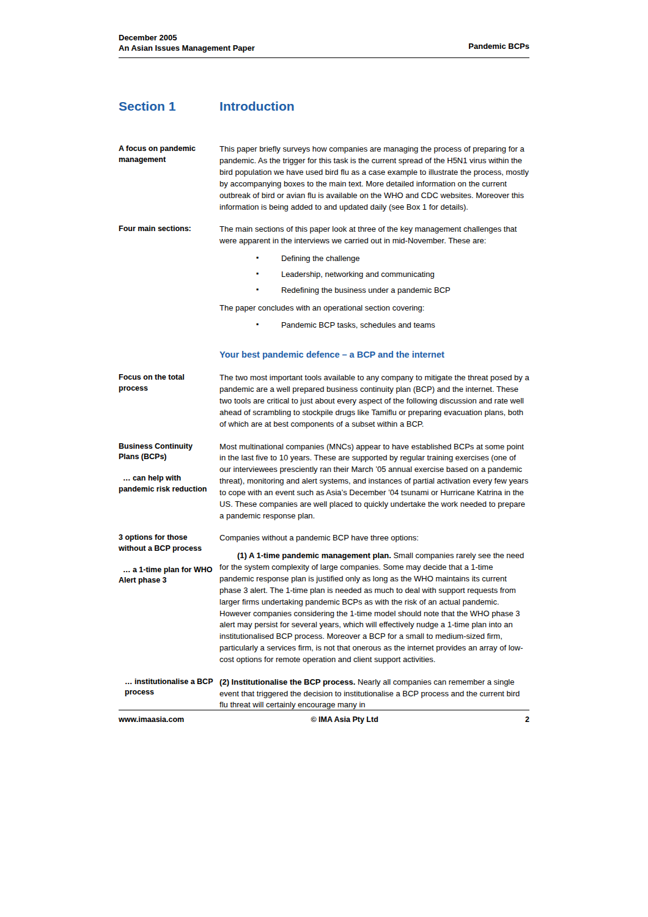December 2005
An Asian Issues Management Paper
Pandemic BCPs
Section 1
Introduction
A focus on pandemic management
This paper briefly surveys how companies are managing the process of preparing for a pandemic. As the trigger for this task is the current spread of the H5N1 virus within the bird population we have used bird flu as a case example to illustrate the process, mostly by accompanying boxes to the main text. More detailed information on the current outbreak of bird or avian flu is available on the WHO and CDC websites. Moreover this information is being added to and updated daily (see Box 1 for details).
Four main sections:
The main sections of this paper look at three of the key management challenges that were apparent in the interviews we carried out in mid-November. These are:
Defining the challenge
Leadership, networking and communicating
Redefining the business under a pandemic BCP
The paper concludes with an operational section covering:
Pandemic BCP tasks, schedules and teams
Your best pandemic defence – a BCP and the internet
Focus on the total process
The two most important tools available to any company to mitigate the threat posed by a pandemic are a well prepared business continuity plan (BCP) and the internet. These two tools are critical to just about every aspect of the following discussion and rate well ahead of scrambling to stockpile drugs like Tamiflu or preparing evacuation plans, both of which are at best components of a subset within a BCP.
Business Continuity Plans (BCPs)
… can help with pandemic risk reduction
Most multinational companies (MNCs) appear to have established BCPs at some point in the last five to 10 years. These are supported by regular training exercises (one of our interviewees presciently ran their March ’05 annual exercise based on a pandemic threat), monitoring and alert systems, and instances of partial activation every few years to cope with an event such as Asia’s December ’04 tsunami or Hurricane Katrina in the US. These companies are well placed to quickly undertake the work needed to prepare a pandemic response plan.
3 options for those without a BCP process
… a 1-time plan for WHO Alert phase 3
Companies without a pandemic BCP have three options:
(1) A 1-time pandemic management plan. Small companies rarely see the need for the system complexity of large companies. Some may decide that a 1-time pandemic response plan is justified only as long as the WHO maintains its current phase 3 alert. The 1-time plan is needed as much to deal with support requests from larger firms undertaking pandemic BCPs as with the risk of an actual pandemic. However companies considering the 1-time model should note that the WHO phase 3 alert may persist for several years, which will effectively nudge a 1-time plan into an institutionalised BCP process. Moreover a BCP for a small to medium-sized firm, particularly a services firm, is not that onerous as the internet provides an array of low-cost options for remote operation and client support activities.
… institutionalise a BCP process
(2) Institutionalise the BCP process. Nearly all companies can remember a single event that triggered the decision to institutionalise a BCP process and the current bird flu threat will certainly encourage many in
www.imaasia.com
© IMA Asia Pty Ltd
2